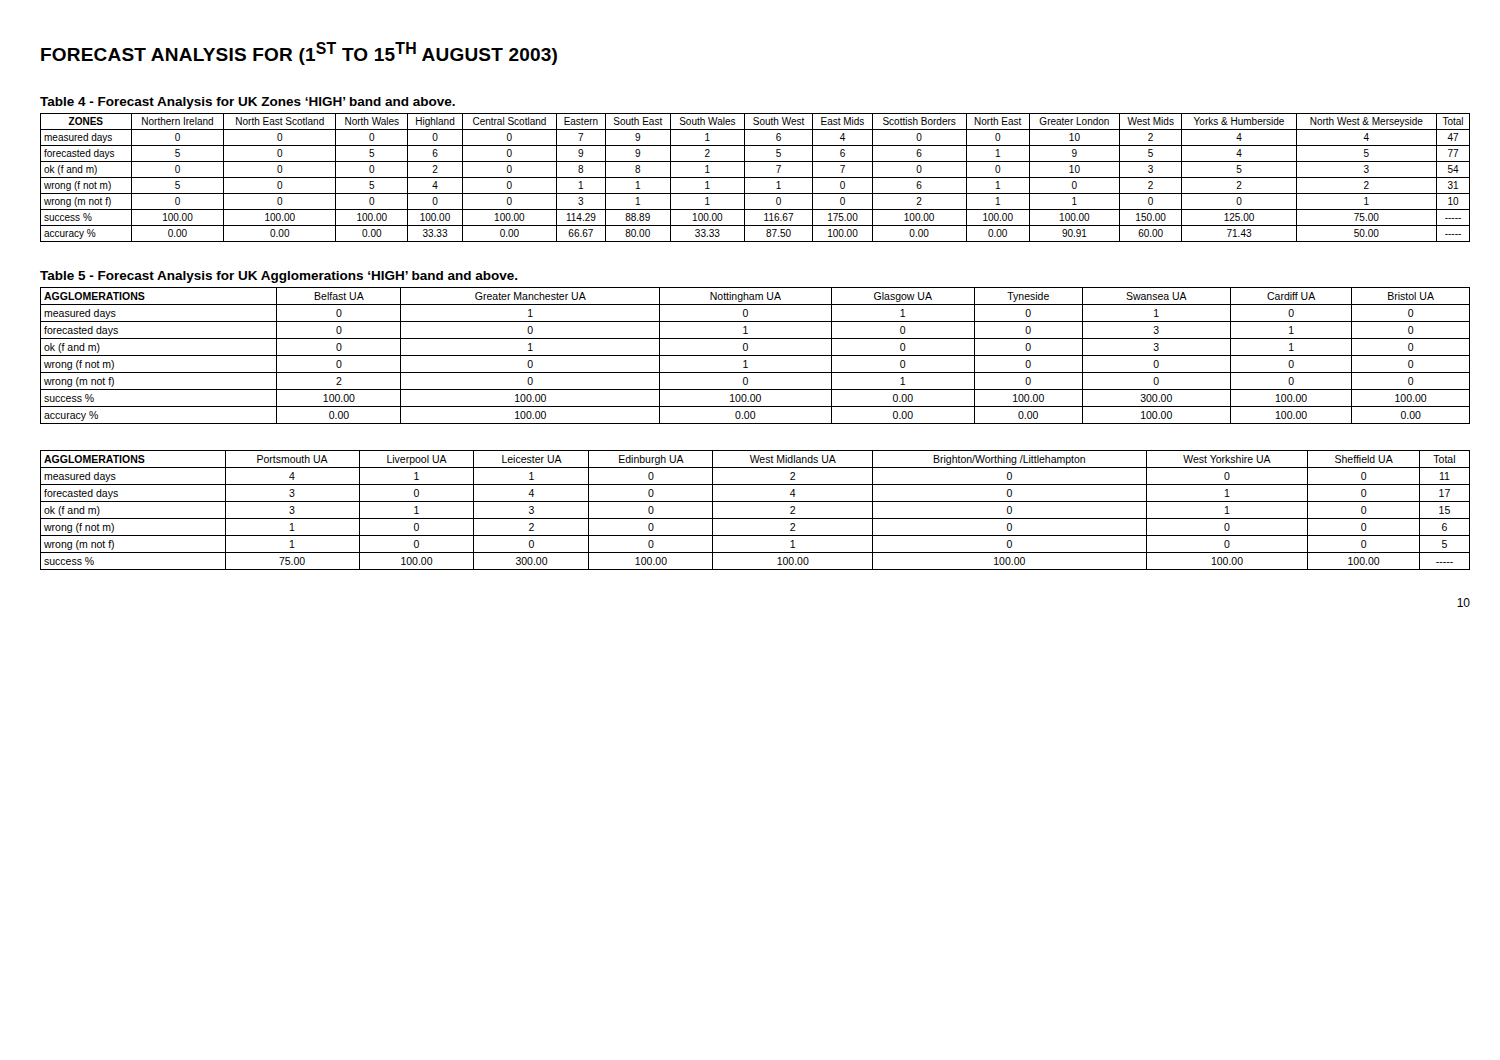FORECAST ANALYSIS FOR (1ST TO 15TH AUGUST 2003)
Table 4 - Forecast Analysis for UK Zones ‘HIGH’ band and above.
| ZONES | Northern Ireland | North East Scotland | North Wales | Highland | Central Scotland | Eastern | South East | South Wales | South West | East Mids | Scottish Borders | North East | Greater London | West Mids | Yorks & Humberside | North West & Merseyside | Total |
| --- | --- | --- | --- | --- | --- | --- | --- | --- | --- | --- | --- | --- | --- | --- | --- | --- | --- |
| measured days | 0 | 0 | 0 | 0 | 0 | 7 | 9 | 1 | 6 | 4 | 0 | 0 | 10 | 2 | 4 | 4 | 47 |
| forecasted days | 5 | 0 | 5 | 6 | 0 | 9 | 9 | 2 | 5 | 6 | 6 | 1 | 9 | 5 | 4 | 5 | 77 |
| ok (f and m) | 0 | 0 | 0 | 2 | 0 | 8 | 8 | 1 | 7 | 7 | 0 | 0 | 10 | 3 | 5 | 3 | 54 |
| wrong (f not m) | 5 | 0 | 5 | 4 | 0 | 1 | 1 | 1 | 1 | 0 | 6 | 1 | 0 | 2 | 2 | 2 | 31 |
| wrong (m not f) | 0 | 0 | 0 | 0 | 0 | 3 | 1 | 1 | 0 | 0 | 2 | 1 | 1 | 0 | 0 | 1 | 10 |
| success % | 100.00 | 100.00 | 100.00 | 100.00 | 100.00 | 114.29 | 88.89 | 100.00 | 116.67 | 175.00 | 100.00 | 100.00 | 100.00 | 150.00 | 125.00 | 75.00 | ----- |
| accuracy % | 0.00 | 0.00 | 0.00 | 33.33 | 0.00 | 66.67 | 80.00 | 33.33 | 87.50 | 100.00 | 0.00 | 0.00 | 90.91 | 60.00 | 71.43 | 50.00 | ----- |
Table 5 - Forecast Analysis for UK Agglomerations ‘HIGH’ band and above.
| AGGLOMERATIONS | Belfast UA | Greater Manchester UA | Nottingham UA | Glasgow UA | Tyneside | Swansea UA | Cardiff UA | Bristol UA |
| --- | --- | --- | --- | --- | --- | --- | --- | --- |
| measured days | 0 | 1 | 0 | 1 | 0 | 1 | 0 | 0 |
| forecasted days | 0 | 0 | 1 | 0 | 0 | 3 | 1 | 0 |
| ok (f and m) | 0 | 1 | 0 | 0 | 0 | 3 | 1 | 0 |
| wrong (f not m) | 0 | 0 | 1 | 0 | 0 | 0 | 0 | 0 |
| wrong (m not f) | 2 | 0 | 0 | 1 | 0 | 0 | 0 | 0 |
| success % | 100.00 | 100.00 | 100.00 | 0.00 | 100.00 | 300.00 | 100.00 | 100.00 |
| accuracy % | 0.00 | 100.00 | 0.00 | 0.00 | 0.00 | 100.00 | 100.00 | 0.00 |
| AGGLOMERATIONS | Portsmouth UA | Liverpool UA | Leicester UA | Edinburgh UA | West Midlands UA | Brighton/Worthing /Littlehampton | West Yorkshire UA | Sheffield UA | Total |
| --- | --- | --- | --- | --- | --- | --- | --- | --- | --- |
| measured days | 4 | 1 | 1 | 0 | 2 | 0 | 0 | 0 | 11 |
| forecasted days | 3 | 0 | 4 | 0 | 4 | 0 | 1 | 0 | 17 |
| ok (f and m) | 3 | 1 | 3 | 0 | 2 | 0 | 1 | 0 | 15 |
| wrong (f not m) | 1 | 0 | 2 | 0 | 2 | 0 | 0 | 0 | 6 |
| wrong (m not f) | 1 | 0 | 0 | 0 | 1 | 0 | 0 | 0 | 5 |
| success % | 75.00 | 100.00 | 300.00 | 100.00 | 100.00 | 100.00 | 100.00 | 100.00 | ----- |
10